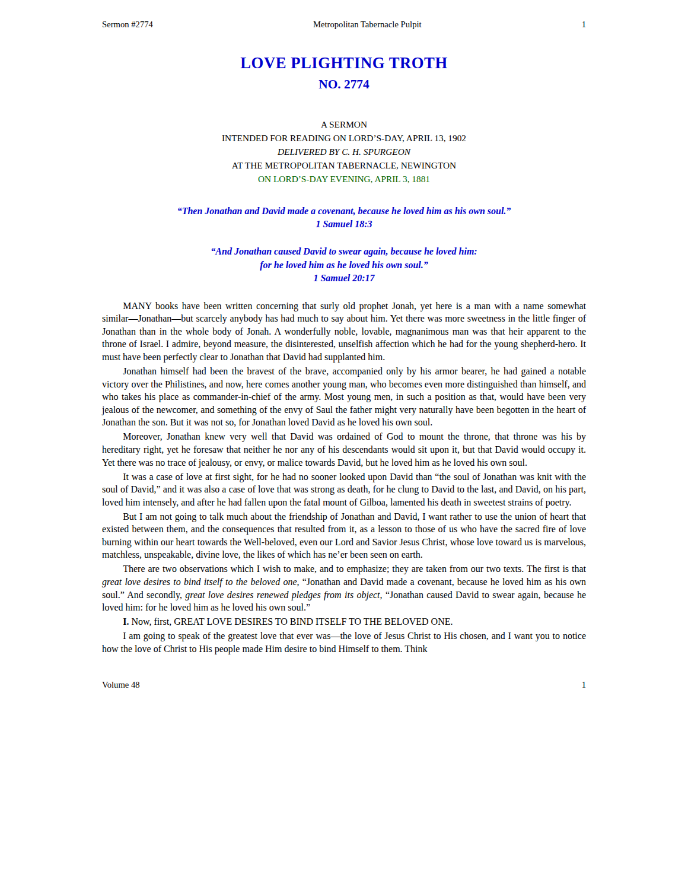Sermon #2774
Metropolitan Tabernacle Pulpit
1
LOVE PLIGHTING TROTH
NO. 2774
A SERMON
INTENDED FOR READING ON LORD’S-DAY, APRIL 13, 1902
DELIVERED BY C. H. SPURGEON
AT THE METROPOLITAN TABERNACLE, NEWINGTON
ON LORD’S-DAY EVENING, APRIL 3, 1881
“Then Jonathan and David made a covenant, because he loved him as his own soul.”
1 Samuel 18:3
“And Jonathan caused David to swear again, because he loved him:
for he loved him as he loved his own soul.”
1 Samuel 20:17
MANY books have been written concerning that surly old prophet Jonah, yet here is a man with a name somewhat similar—Jonathan—but scarcely anybody has had much to say about him. Yet there was more sweetness in the little finger of Jonathan than in the whole body of Jonah. A wonderfully noble, lovable, magnanimous man was that heir apparent to the throne of Israel. I admire, beyond measure, the disinterested, unselfish affection which he had for the young shepherd-hero. It must have been perfectly clear to Jonathan that David had supplanted him.
Jonathan himself had been the bravest of the brave, accompanied only by his armor bearer, he had gained a notable victory over the Philistines, and now, here comes another young man, who becomes even more distinguished than himself, and who takes his place as commander-in-chief of the army. Most young men, in such a position as that, would have been very jealous of the newcomer, and something of the envy of Saul the father might very naturally have been begotten in the heart of Jonathan the son. But it was not so, for Jonathan loved David as he loved his own soul.
Moreover, Jonathan knew very well that David was ordained of God to mount the throne, that throne was his by hereditary right, yet he foresaw that neither he nor any of his descendants would sit upon it, but that David would occupy it. Yet there was no trace of jealousy, or envy, or malice towards David, but he loved him as he loved his own soul.
It was a case of love at first sight, for he had no sooner looked upon David than “the soul of Jonathan was knit with the soul of David,” and it was also a case of love that was strong as death, for he clung to David to the last, and David, on his part, loved him intensely, and after he had fallen upon the fatal mount of Gilboa, lamented his death in sweetest strains of poetry.
But I am not going to talk much about the friendship of Jonathan and David, I want rather to use the union of heart that existed between them, and the consequences that resulted from it, as a lesson to those of us who have the sacred fire of love burning within our heart towards the Well-beloved, even our Lord and Savior Jesus Christ, whose love toward us is marvelous, matchless, unspeakable, divine love, the likes of which has ne’er been seen on earth.
There are two observations which I wish to make, and to emphasize; they are taken from our two texts. The first is that great love desires to bind itself to the beloved one, “Jonathan and David made a covenant, because he loved him as his own soul.” And secondly, great love desires renewed pledges from its object, “Jonathan caused David to swear again, because he loved him: for he loved him as he loved his own soul.”
I. Now, first, GREAT LOVE DESIRES TO BIND ITSELF TO THE BELOVED ONE.
I am going to speak of the greatest love that ever was—the love of Jesus Christ to His chosen, and I want you to notice how the love of Christ to His people made Him desire to bind Himself to them. Think
Volume 48
1